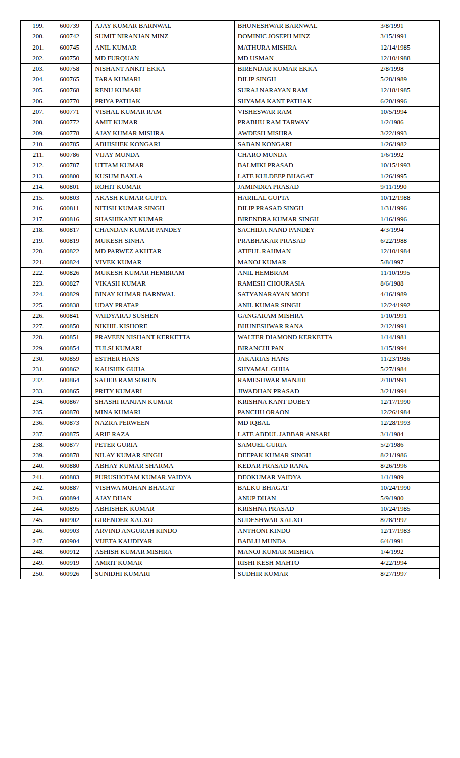| 199. | 600739 | AJAY KUMAR BARNWAL | BHUNESHWAR BARNWAL | 3/8/1991 |
| 200. | 600742 | SUMIT NIRANJAN MINZ | DOMINIC JOSEPH MINZ | 3/15/1991 |
| 201. | 600745 | ANIL KUMAR | MATHURA MISHRA | 12/14/1985 |
| 202. | 600750 | MD FURQUAN | MD USMAN | 12/10/1988 |
| 203. | 600758 | NISHANT ANKIT EKKA | BIRENDAR KUMAR EKKA | 2/8/1998 |
| 204. | 600765 | TARA KUMARI | DILIP SINGH | 5/28/1989 |
| 205. | 600768 | RENU KUMARI | SURAJ NARAYAN RAM | 12/18/1985 |
| 206. | 600770 | PRIYA PATHAK | SHYAMA KANT PATHAK | 6/20/1996 |
| 207. | 600771 | VISHAL KUMAR RAM | VISHESWAR RAM | 10/5/1994 |
| 208. | 600772 | AMIT KUMAR | PRABHU RAM TARWAY | 1/2/1986 |
| 209. | 600778 | AJAY KUMAR MISHRA | AWDESH MISHRA | 3/22/1993 |
| 210. | 600785 | ABHISHEK KONGARI | SABAN KONGARI | 1/26/1982 |
| 211. | 600786 | VIJAY MUNDA | CHARO MUNDA | 1/6/1992 |
| 212. | 600787 | UTTAM KUMAR | BALMIKI PRASAD | 10/15/1993 |
| 213. | 600800 | KUSUM BAXLA | LATE KULDEEP BHAGAT | 1/26/1995 |
| 214. | 600801 | ROHIT KUMAR | JAMINDRA PRASAD | 9/11/1990 |
| 215. | 600803 | AKASH KUMAR GUPTA | HARILAL GUPTA | 10/12/1988 |
| 216. | 600811 | NITISH KUMAR SINGH | DILIP PRASAD SINGH | 1/31/1996 |
| 217. | 600816 | SHASHIKANT KUMAR | BIRENDRA KUMAR SINGH | 1/16/1996 |
| 218. | 600817 | CHANDAN KUMAR PANDEY | SACHIDA NAND PANDEY | 4/3/1994 |
| 219. | 600819 | MUKESH SINHA | PRABHAKAR PRASAD | 6/22/1988 |
| 220. | 600822 | MD PARWEZ AKHTAR | ATIFUL RAHMAN | 12/10/1984 |
| 221. | 600824 | VIVEK KUMAR | MANOJ KUMAR | 5/8/1997 |
| 222. | 600826 | MUKESH KUMAR HEMBRAM | ANIL HEMBRAM | 11/10/1995 |
| 223. | 600827 | VIKASH KUMAR | RAMESH CHOURASIA | 8/6/1988 |
| 224. | 600829 | BINAY KUMAR BARNWAL | SATYANARAYAN MODI | 4/16/1989 |
| 225. | 600838 | UDAY PRATAP | ANIL KUMAR SINGH | 12/24/1992 |
| 226. | 600841 | VAIDYARAJ SUSHEN | GANGARAM MISHRA | 1/10/1991 |
| 227. | 600850 | NIKHIL KISHORE | BHUNESHWAR RANA | 2/12/1991 |
| 228. | 600851 | PRAVEEN NISHANT KERKETTA | WALTER DIAMOND KERKETTA | 1/14/1981 |
| 229. | 600854 | TULSI KUMARI | BIRANCHI PAN | 1/15/1994 |
| 230. | 600859 | ESTHER HANS | JAKARIAS HANS | 11/23/1986 |
| 231. | 600862 | KAUSHIK GUHA | SHYAMAL GUHA | 5/27/1984 |
| 232. | 600864 | SAHEB RAM SOREN | RAMESHWAR MANJHI | 2/10/1991 |
| 233. | 600865 | PRITY KUMARI | JIWADHAN PRASAD | 3/21/1994 |
| 234. | 600867 | SHASHI RANJAN KUMAR | KRISHNA KANT DUBEY | 12/17/1990 |
| 235. | 600870 | MINA KUMARI | PANCHU ORAON | 12/26/1984 |
| 236. | 600873 | NAZRA PERWEEN | MD IQBAL | 12/28/1993 |
| 237. | 600875 | ARIF RAZA | LATE ABDUL JABBAR ANSARI | 3/1/1984 |
| 238. | 600877 | PETER GURIA | SAMUEL GURIA | 5/2/1986 |
| 239. | 600878 | NILAY KUMAR SINGH | DEEPAK KUMAR SINGH | 8/21/1986 |
| 240. | 600880 | ABHAY KUMAR SHARMA | KEDAR PRASAD RANA | 8/26/1996 |
| 241. | 600883 | PURUSHOTAM KUMAR VAIDYA | DEOKUMAR VAIDYA | 1/1/1989 |
| 242. | 600887 | VISHWA MOHAN BHAGAT | BALKU BHAGAT | 10/24/1990 |
| 243. | 600894 | AJAY DHAN | ANUP DHAN | 5/9/1980 |
| 244. | 600895 | ABHISHEK KUMAR | KRISHNA PRASAD | 10/24/1985 |
| 245. | 600902 | GIRENDER XALXO | SUDESHWAR XALXO | 8/28/1992 |
| 246. | 600903 | ARVIND ANGURAH KINDO | ANTHONI KINDO | 12/17/1983 |
| 247. | 600904 | VIJETA KAUDIYAR | BABLU MUNDA | 6/4/1991 |
| 248. | 600912 | ASHISH KUMAR MISHRA | MANOJ KUMAR MISHRA | 1/4/1992 |
| 249. | 600919 | AMRIT KUMAR | RISHI KESH MAHTO | 4/22/1994 |
| 250. | 600926 | SUNIDHI KUMARI | SUDHIR KUMAR | 8/27/1997 |